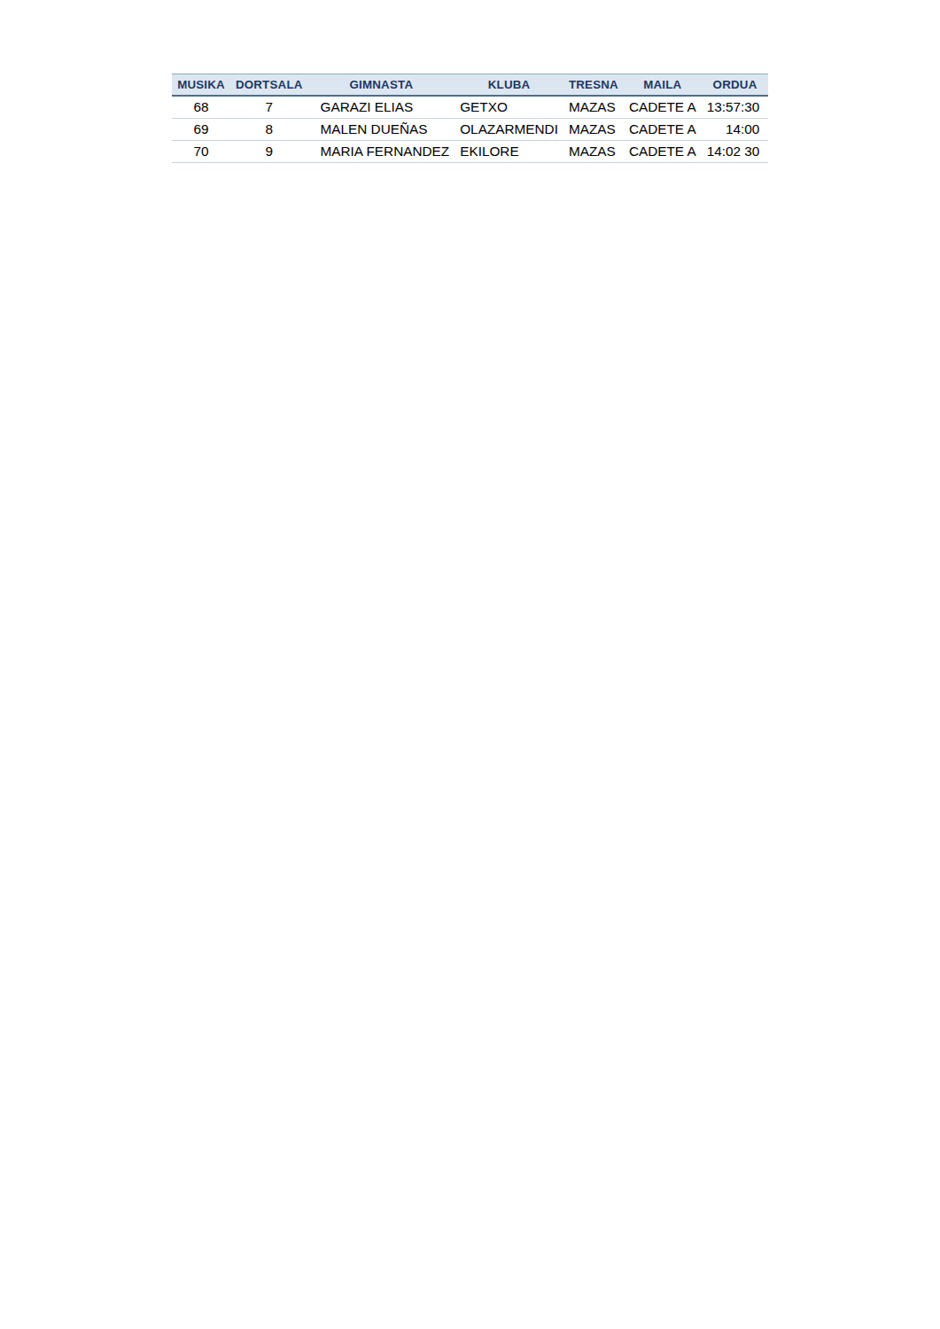| MUSIKA | DORTSALA | GIMNASTA | KLUBA | TRESNA | MAILA | ORDUA |
| --- | --- | --- | --- | --- | --- | --- |
| 68 | 7 | GARAZI ELIAS | GETXO | MAZAS | CADETE A | 13:57:30 |
| 69 | 8 | MALEN DUEÑAS | OLAZARMENDI | MAZAS | CADETE A | 14:00 |
| 70 | 9 | MARIA FERNANDEZ | EKILORE | MAZAS | CADETE A | 14:02 30 |